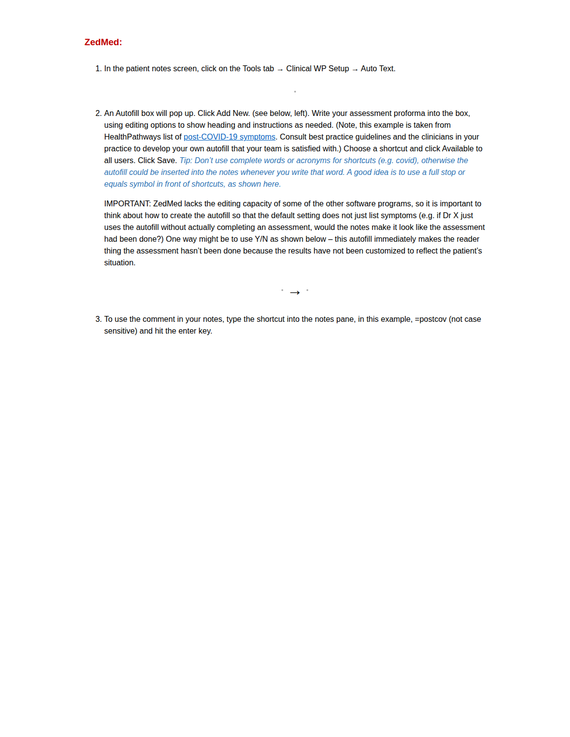ZedMed:
In the patient notes screen, click on the Tools tab → Clinical WP Setup → Auto Text.
An Autofill box will pop up. Click Add New. (see below, left). Write your assessment proforma into the box, using editing options to show heading and instructions as needed. (Note, this example is taken from HealthPathways list of post-COVID-19 symptoms. Consult best practice guidelines and the clinicians in your practice to develop your own autofill that your team is satisfied with.) Choose a shortcut and click Available to all users. Click Save. Tip: Don’t use complete words or acronyms for shortcuts (e.g. covid), otherwise the autofill could be inserted into the notes whenever you write that word. A good idea is to use a full stop or equals symbol in front of shortcuts, as shown here.
IMPORTANT: ZedMed lacks the editing capacity of some of the other software programs, so it is important to think about how to create the autofill so that the default setting does not just list symptoms (e.g. if Dr X just uses the autofill without actually completing an assessment, would the notes make it look like the assessment had been done?) One way might be to use Y/N as shown below – this autofill immediately makes the reader thing the assessment hasn’t been done because the results have not been customized to reflect the patient’s situation.
→
To use the comment in your notes, type the shortcut into the notes pane, in this example, =postcov (not case sensitive) and hit the enter key.